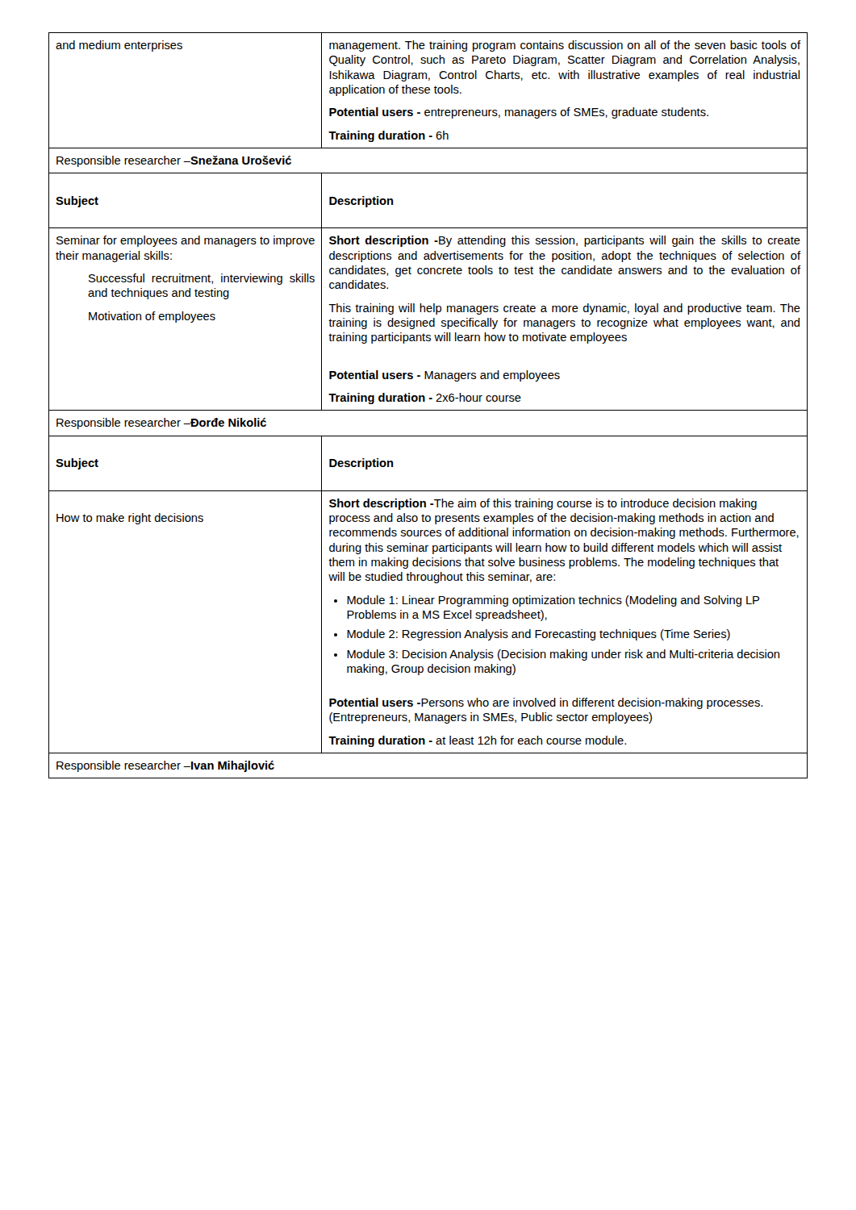| and medium enterprises | management. The training program contains discussion on all of the seven basic tools of Quality Control, such as Pareto Diagram, Scatter Diagram and Correlation Analysis, Ishikawa Diagram, Control Charts, etc. with illustrative examples of real industrial application of these tools. Potential users - entrepreneurs, managers of SMEs, graduate students. Training duration - 6h |
| Responsible researcher – Snežana Urošević |
| Subject | Description |
| Seminar for employees and managers to improve their managerial skills: Successful recruitment, interviewing skills and techniques and testing Motivation of employees | Short description - By attending this session, participants will gain the skills to create descriptions and advertisements for the position, adopt the techniques of selection of candidates, get concrete tools to test the candidate answers and to the evaluation of candidates. This training will help managers create a more dynamic, loyal and productive team. The training is designed specifically for managers to recognize what employees want, and training participants will learn how to motivate employees Potential users - Managers and employees Training duration - 2x6-hour course |
| Responsible researcher – Đorđe Nikolić |
| Subject | Description |
| How to make right decisions | Short description - The aim of this training course is to introduce decision making process and also to presents examples of the decision-making methods in action and recommends sources of additional information on decision-making methods. Furthermore, during this seminar participants will learn how to build different models which will assist them in making decisions that solve business problems. The modeling techniques that will be studied throughout this seminar, are: Module 1: Linear Programming optimization technics (Modeling and Solving LP Problems in a MS Excel spreadsheet), Module 2: Regression Analysis and Forecasting techniques (Time Series) Module 3: Decision Analysis (Decision making under risk and Multi-criteria decision making, Group decision making) Potential users - Persons who are involved in different decision-making processes. (Entrepreneurs, Managers in SMEs, Public sector employees) Training duration - at least 12h for each course module. |
| Responsible researcher – Ivan Mihajlović |